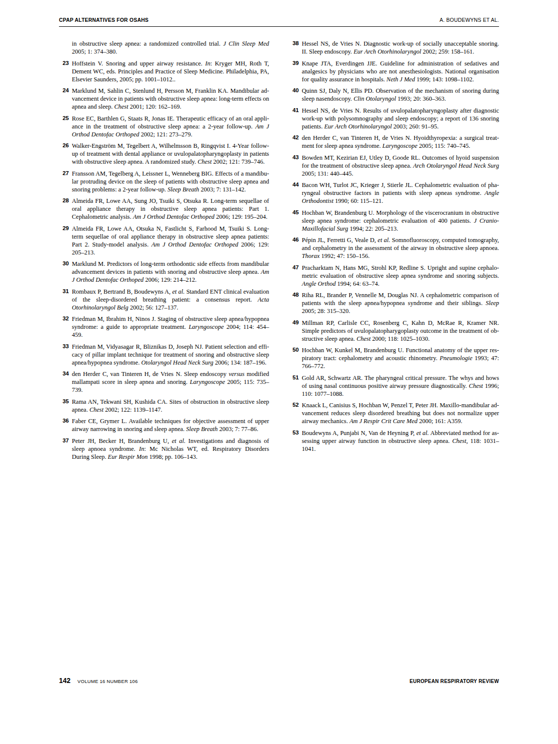CPAP ALTERNATIVES FOR OSAHS
A. BOUDEWYNS ET AL.
in obstructive sleep apnea: a randomized controlled trial. J Clin Sleep Med 2005; 1: 374–380.
23 Hoffstein V. Snoring and upper airway resistance. In: Kryger MH, Roth T, Dement WC, eds. Principles and Practice of Sleep Medicine. Philadelphia, PA, Elsevier Saunders, 2005; pp. 1001–1012..
24 Marklund M, Sahlin C, Stenlund H, Persson M, Franklin KA. Mandibular advancement device in patients with obstructive sleep apnea: long-term effects on apnea and sleep. Chest 2001; 120: 162–169.
25 Rose EC, Barthlen G, Staats R, Jonas IE. Therapeutic efficacy of an oral appliance in the treatment of obstructive sleep apnea: a 2-year follow-up. Am J Orthod Dentofac Orthoped 2002; 121: 273–279.
26 Walker-Engström M, Tegelbert A, Wilhelmsson B, Ringqvist I. 4-Year follow-up of treatment with dental appliance or uvulopalatopharyngoplasty in patients with obstructive sleep apnea. A randomized study. Chest 2002; 121: 739–746.
27 Fransson AM, Tegelberg A, Leissner L, Wenneberg BIG. Effects of a mandibular protruding device on the sleep of patients with obstructive sleep apnea and snoring problems: a 2-year follow-up. Sleep Breath 2003; 7: 131–142.
28 Almeida FR, Lowe AA, Sung JO, Tsuiki S, Otsuka R. Long-term sequellae of oral appliance therapy in obstructive sleep apnea patients: Part 1. Cephalometric analysis. Am J Orthod Dentofac Orthoped 2006; 129: 195–204.
29 Almeida FR, Lowe AA, Otsuka N, Fastlicht S, Farhood M, Tsuiki S. Long-term sequellae of oral appliance therapy in obstructive sleep apnea patients: Part 2. Study-model analysis. Am J Orthod Dentofac Orthoped 2006; 129: 205–213.
30 Marklund M. Predictors of long-term orthodontic side effects from mandibular advancement devices in patients with snoring and obstructive sleep apnea. Am J Orthod Dentofac Orthoped 2006; 129: 214–212.
31 Rombaux P, Bertrand B, Boudewyns A, et al. Standard ENT clinical evaluation of the sleep-disordered breathing patient: a consensus report. Acta Otorhinolaryngol Belg 2002; 56: 127–137.
32 Friedman M, Ibrahim H, Ninos J. Staging of obstructive sleep apnea/hypopnea syndrome: a guide to appropriate treatment. Laryngoscope 2004; 114: 454–459.
33 Friedman M, Vidyasagar R, Bliznikas D, Joseph NJ. Patient selection and efficacy of pillar implant technique for treatment of snoring and obstructive sleep apnea/hypopnea syndrome. Otolaryngol Head Neck Surg 2006; 134: 187–196.
34den Herder C, van Tinteren H, de Vries N. Sleep endoscopy versus modified mallampati score in sleep apnea and snoring. Laryngoscope 2005; 115: 735–739.
35 Rama AN, Tekwani SH, Kushida CA. Sites of obstruction in obstructive sleep apnea. Chest 2002; 122: 1139–1147.
36 Faber CE, Grymer L. Available techniques for objective assessment of upper airway narrowing in snoring and sleep apnea. Sleep Breath 2003; 7: 77–86.
37 Peter JH, Becker H, Brandenburg U, et al. Investigations and diagnosis of sleep apnoea syndrome. In: Mc Nicholas WT, ed. Respiratory Disorders During Sleep. Eur Respir Mon 1998; pp. 106–143.
38 Hessel NS, de Vries N. Diagnostic work-up of socially unacceptable snoring. II. Sleep endoscopy. Eur Arch Otorhinolaryngol 2002; 259: 158–161.
39 Knape JTA, Everdingen JJE. Guideline for administration of sedatives and analgesics by physicians who are not anesthesiologists. National organisation for quality assurance in hospitals. Neth J Med 1999; 143: 1098–1102.
40 Quinn SJ, Daly N, Ellis PD. Observation of the mechanism of snoring during sleep nasendoscopy. Clin Otolaryngol 1993; 20: 360–363.
41 Hessel NS, de Vries N. Results of uvulopalatopharyngoplasty after diagnostic work-up with polysomnography and sleep endoscopy; a report of 136 snoring patients. Eur Arch Otorhinolaryngol 2003; 260: 91–95.
42den Herder C, van Tinteren H, de Vries N. Hyoidthyropexia: a surgical treatment for sleep apnea syndrome. Laryngoscope 2005; 115: 740–745.
43 Bowden MT, Kezirian EJ, Utley D, Goode RL. Outcomes of hyoid suspension for the treatment of obstructive sleep apnea. Arch Otolaryngol Head Neck Surg 2005; 131: 440–445.
44 Bacon WH, Turlot JC, Krieger J, Stierle JL. Cephalometric evaluation of pharyngeal obstructive factors in patients with sleep apneas syndrome. Angle Orthodontist 1990; 60: 115–121.
45 Hochban W, Brandenburg U. Morphology of the viscerocranium in obstructive sleep apnea syndrome: cephalometric evaluation of 400 patients. J Cranio-Maxillofacial Surg 1994; 22: 205–213.
46 Pépin JL, Ferretti G, Veale D, et al. Somnofluoroscopy, computed tomography, and cephalometry in the assessment of the airway in obstructive sleep apnoea. Thorax 1992; 47: 150–156.
47 Pracharktam N, Hans MG, Strohl KP, Redline S. Upright and supine cephalometric evaluation of obstructive sleep apnea syndrome and snoring subjects. Angle Orthod 1994; 64: 63–74.
48 Riha RL, Brander P, Vennelle M, Douglas NJ. A cephalometric comparison of patients with the sleep apnea/hypopnea syndrome and their siblings. Sleep 2005; 28: 315–320.
49 Millman RP, Carlisle CC, Rosenberg C, Kahn D, McRae R, Kramer NR. Simple predictors of uvulopalatopharygoplasty outcome in the treatment of obstructive sleep apnea. Chest 2000; 118: 1025–1030.
50 Hochban W, Kunkel M, Brandenburg U. Functional anatomy of the upper respiratory tract: cephalometry and acoustic rhinometry. Pneumologie 1993; 47: 766–772.
51 Gold AR, Schwartz AR. The pharyngeal critical pressure. The whys and hows of using nasal continuous positive airway pressure diagnostically. Chest 1996; 110: 1077–1088.
52 Knaack L, Canisius S, Hochban W, Penzel T, Peter JH. Maxillo-mandibular advancement reduces sleep disordered breathing but does not normalize upper airway mechanics. Am J Respir Crit Care Med 2000; 161: A359.
53 Boudewyns A, Punjabi N, Van de Heyning P, et al. Abbreviated method for assessing upper airway function in obstructive sleep apnea. Chest, 118: 1031–1041.
142
VOLUME 16 NUMBER 106
EUROPEAN RESPIRATORY REVIEW